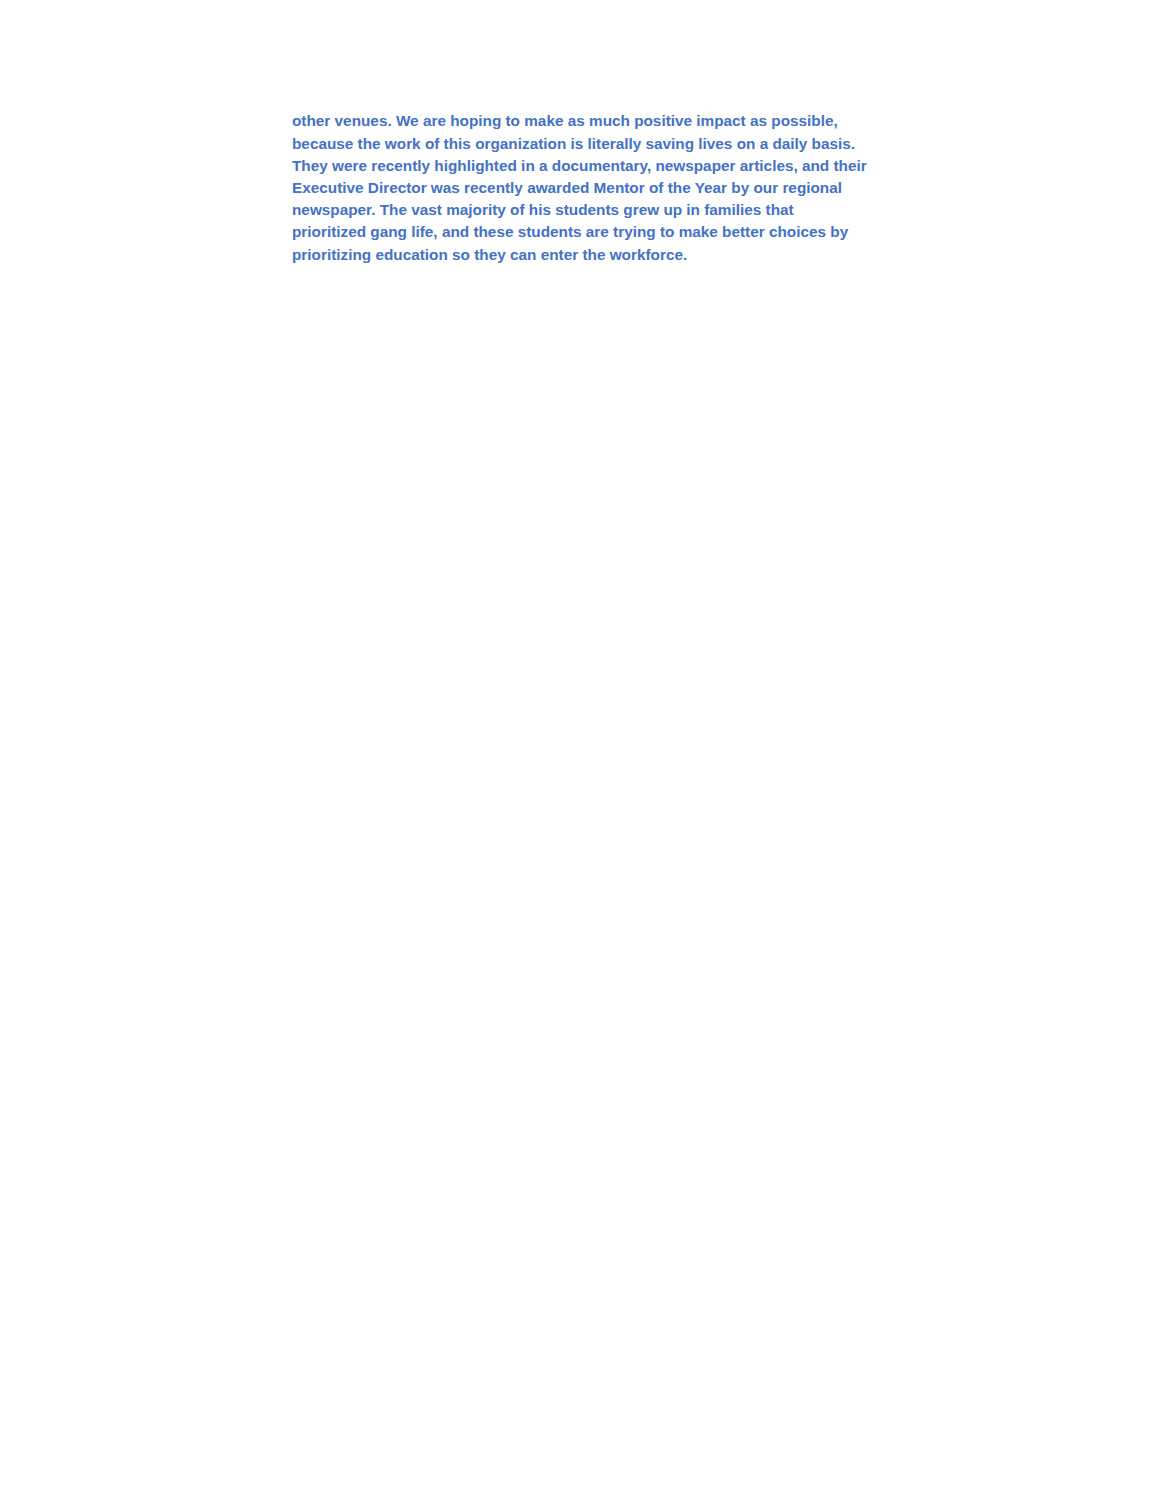other venues. We are hoping to make as much positive impact as possible, because the work of this organization is literally saving lives on a daily basis. They were recently highlighted in a documentary, newspaper articles, and their Executive Director was recently awarded Mentor of the Year by our regional newspaper. The vast majority of his students grew up in families that prioritized gang life, and these students are trying to make better choices by prioritizing education so they can enter the workforce.